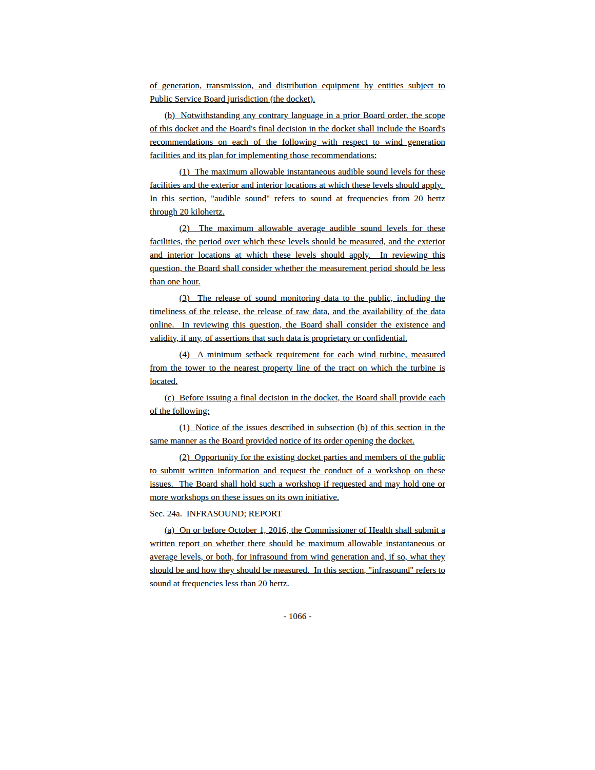of generation, transmission, and distribution equipment by entities subject to Public Service Board jurisdiction (the docket).
(b) Notwithstanding any contrary language in a prior Board order, the scope of this docket and the Board's final decision in the docket shall include the Board's recommendations on each of the following with respect to wind generation facilities and its plan for implementing those recommendations:
(1) The maximum allowable instantaneous audible sound levels for these facilities and the exterior and interior locations at which these levels should apply. In this section, "audible sound" refers to sound at frequencies from 20 hertz through 20 kilohertz.
(2) The maximum allowable average audible sound levels for these facilities, the period over which these levels should be measured, and the exterior and interior locations at which these levels should apply. In reviewing this question, the Board shall consider whether the measurement period should be less than one hour.
(3) The release of sound monitoring data to the public, including the timeliness of the release, the release of raw data, and the availability of the data online. In reviewing this question, the Board shall consider the existence and validity, if any, of assertions that such data is proprietary or confidential.
(4) A minimum setback requirement for each wind turbine, measured from the tower to the nearest property line of the tract on which the turbine is located.
(c) Before issuing a final decision in the docket, the Board shall provide each of the following:
(1) Notice of the issues described in subsection (b) of this section in the same manner as the Board provided notice of its order opening the docket.
(2) Opportunity for the existing docket parties and members of the public to submit written information and request the conduct of a workshop on these issues. The Board shall hold such a workshop if requested and may hold one or more workshops on these issues on its own initiative.
Sec. 24a. INFRASOUND; REPORT
(a) On or before October 1, 2016, the Commissioner of Health shall submit a written report on whether there should be maximum allowable instantaneous or average levels, or both, for infrasound from wind generation and, if so, what they should be and how they should be measured. In this section, "infrasound" refers to sound at frequencies less than 20 hertz.
- 1066 -